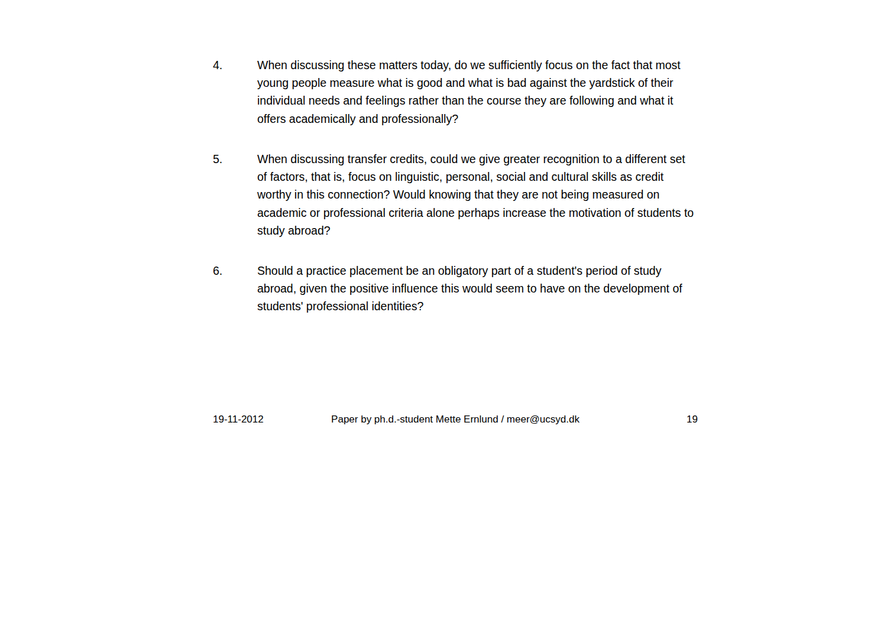4. When discussing these matters today, do we sufficiently focus on the fact that most young people measure what is good and what is bad against the yardstick of their individual needs and feelings rather than the course they are following and what it offers academically and professionally?
5. When discussing transfer credits, could we give greater recognition to a different set of factors, that is, focus on linguistic, personal, social and cultural skills as credit worthy in this connection? Would knowing that they are not being measured on academic or professional criteria alone perhaps increase the motivation of students to study abroad?
6. Should a practice placement be an obligatory part of a student's period of study abroad, given the positive influence this would seem to have on the development of students' professional identities?
19-11-2012
Paper by ph.d.-student Mette Ernlund / meer@ucsyd.dk
19